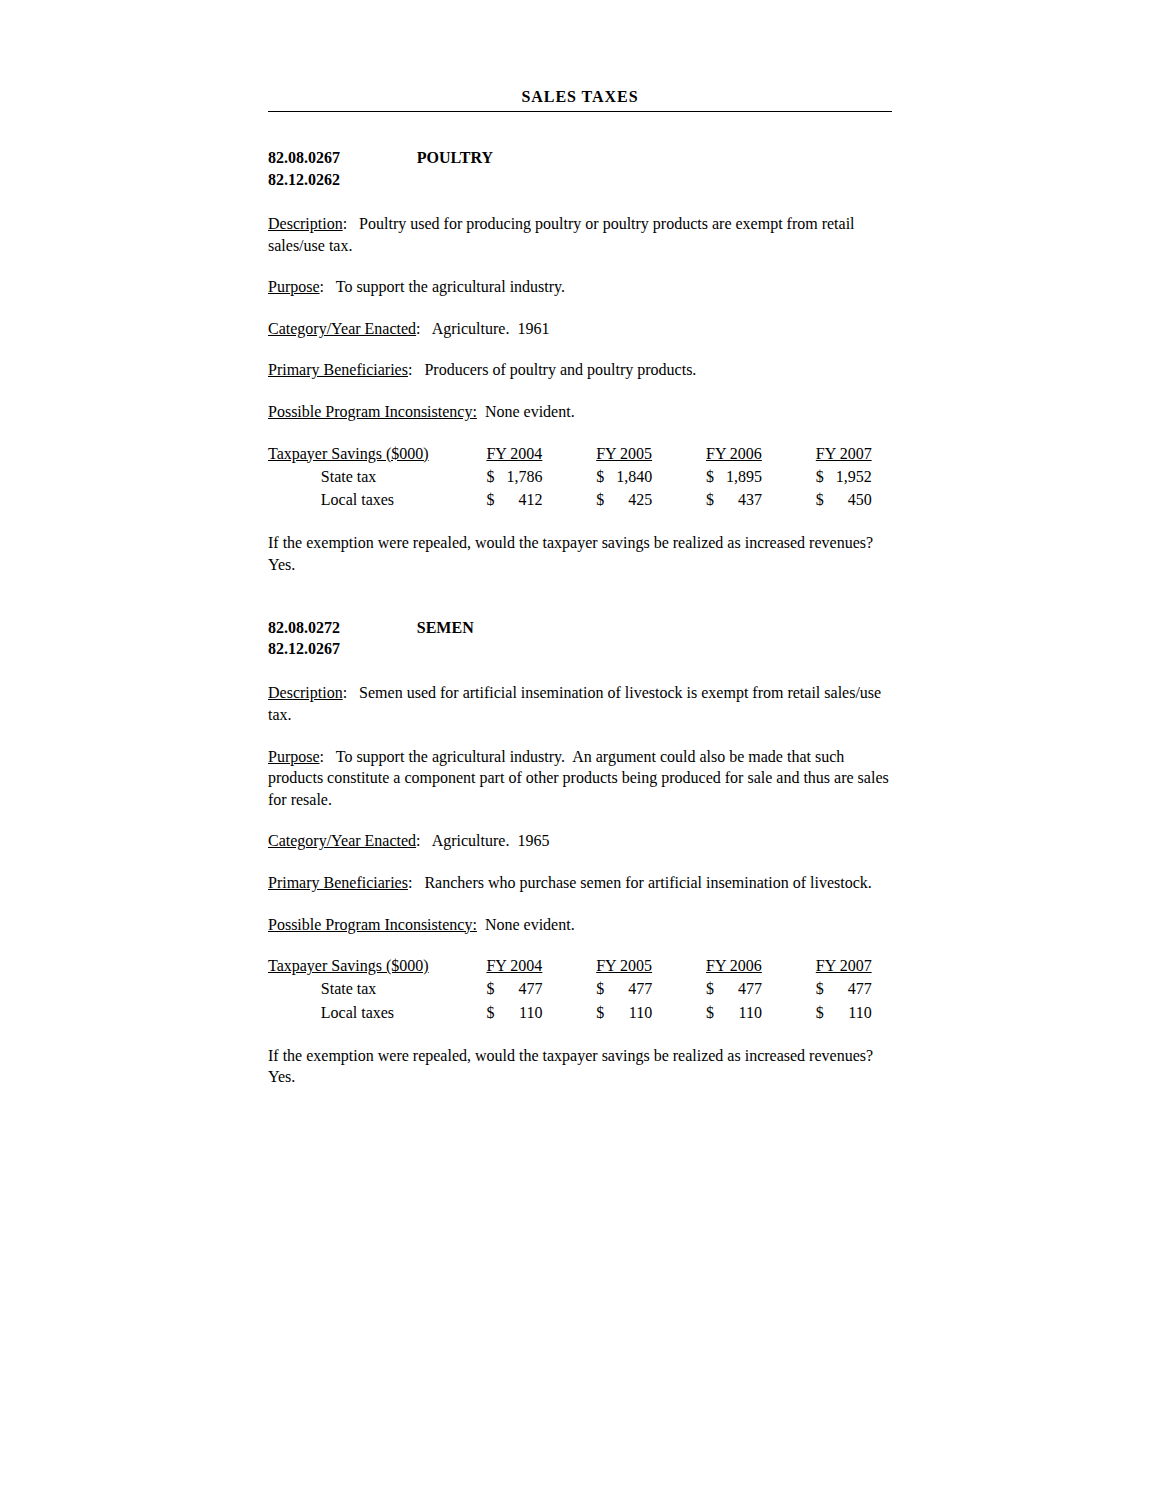Sales Taxes
82.08.0267 POULTRY 82.12.0262
Description: Poultry used for producing poultry or poultry products are exempt from retail sales/use tax.
Purpose: To support the agricultural industry.
Category/Year Enacted: Agriculture. 1961
Primary Beneficiaries: Producers of poultry and poultry products.
Possible Program Inconsistency: None evident.
| Taxpayer Savings ($000) | FY 2004 | FY 2005 | FY 2006 | FY 2007 |
| --- | --- | --- | --- | --- |
| State tax | $ 1,786 | $ 1,840 | $ 1,895 | $ 1,952 |
| Local taxes | $ 412 | $ 425 | $ 437 | $ 450 |
If the exemption were repealed, would the taxpayer savings be realized as increased revenues? Yes.
82.08.0272 SEMEN 82.12.0267
Description: Semen used for artificial insemination of livestock is exempt from retail sales/use tax.
Purpose: To support the agricultural industry. An argument could also be made that such products constitute a component part of other products being produced for sale and thus are sales for resale.
Category/Year Enacted: Agriculture. 1965
Primary Beneficiaries: Ranchers who purchase semen for artificial insemination of livestock.
Possible Program Inconsistency: None evident.
| Taxpayer Savings ($000) | FY 2004 | FY 2005 | FY 2006 | FY 2007 |
| --- | --- | --- | --- | --- |
| State tax | $ 477 | $ 477 | $ 477 | $ 477 |
| Local taxes | $ 110 | $ 110 | $ 110 | $ 110 |
If the exemption were repealed, would the taxpayer savings be realized as increased revenues? Yes.